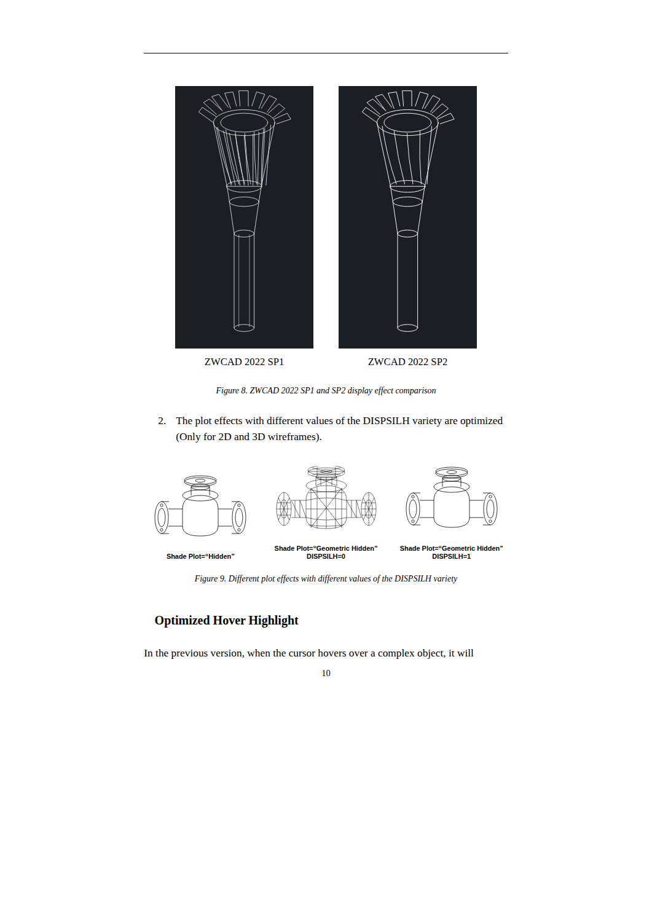ZWCAD 2022 SP1 ZWCAD 2022 SP2
Figure 8. ZWCAD 2022 SP1 and SP2 display effect comparison
The plot effects with different values of the DISPSILH variety are optimized (Only for 2D and 3D wireframes).
Shade Plot=“Hidden”
Shade Plot=“Geometric Hidden”
DISPSILH=0
Shade Plot=“Geometric Hidden”
DISPSILH=1
Figure 9. Different plot effects with different values of the DISPSILH variety
Optimized Hover Highlight
In the previous version, when the cursor hovers over a complex object, it will
10